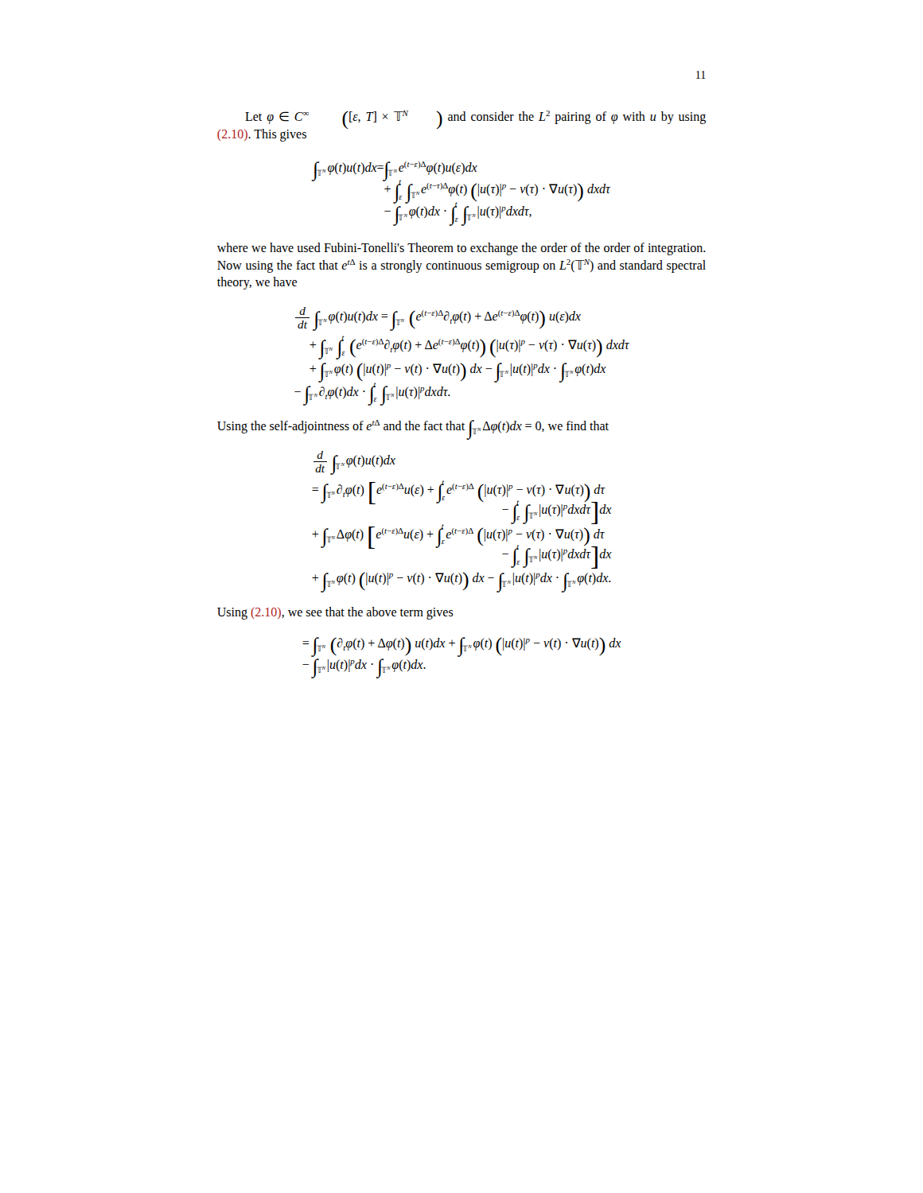11
Let φ ∈ C∞ ([ε, T] × 𝕋N) and consider the L2 pairing of φ with u by using (2.10). This gives
| ∫ 𝕋 N φ ( t ) u ( t ) dx | = | ∫ 𝕋 N e ( t − ε )Δ φ ( t ) u ( ε ) dx |
| | | + ∫ t ε ∫ 𝕋 N e ( t − τ )Δ φ ( t ) ( / u ( τ )/ p − v ( τ ) · ∇ u ( τ ) ) dxdτ |
| | | − ∫ 𝕋 N φ ( t ) dx · ∫ t ε ∫ 𝕋 N / u ( τ )/ p dxdτ , |
where we have used Fubini-Tonelli's Theorem to exchange the order of the order of integration. Now using the fact that et Δ is a strongly continuous semigroup on L2(𝕋N) and standard spectral theory, we have
ddt ∫𝕋N φ(t)u(t)dx = ∫𝕋N (e(t−ε)Δ∂tφ(t) + Δe(t−ε)Δφ(t)) u(ε)dx
+ ∫𝕋N ∫tε (e(t−ε)Δ∂tφ(t) + Δe(t−ε)Δφ(t)) (|u(τ)|p − v(τ) · ∇u(τ)) dxdτ
+ ∫𝕋N φ(t) (|u(t)|p − v(t) · ∇u(t)) dx − ∫𝕋N|u(t)|pdx · ∫𝕋N φ(t)dx
− ∫𝕋N∂tφ(t)dx · ∫tε ∫𝕋N|u(τ)|pdxdτ.
Using the self-adjointness of et Δ and the fact that ∫𝕋NΔφ(t)dx = 0, we find that
ddt ∫𝕋N φ(t)u(t)dx
= ∫𝕋N∂tφ(t) [e(t−ε)Δu(ε) + ∫tε e(t−ε)Δ (|u(τ)|p − v(τ) · ∇u(τ)) dτ
− ∫tε ∫𝕋N|u(τ)|pdxdτ] dx
+ ∫𝕋NΔφ(t) [e(t−ε)Δu(ε) + ∫tε e(t−ε)Δ (|u(τ)|p − v(τ) · ∇u(τ)) dτ
− ∫tε ∫𝕋N|u(τ)|pdxdτ] dx
+ ∫𝕋N φ(t) (|u(t)|p − v(t) · ∇u(t)) dx − ∫𝕋N|u(t)|pdx · ∫𝕋N φ(t)dx.
Using (2.10), we see that the above term gives
= ∫𝕋N (∂tφ(t) + Δφ(t)) u(t)dx + ∫𝕋N φ(t) (|u(t)|p − v(t) · ∇u(t)) dx
− ∫𝕋N|u(t)|pdx · ∫𝕋N φ(t)dx.